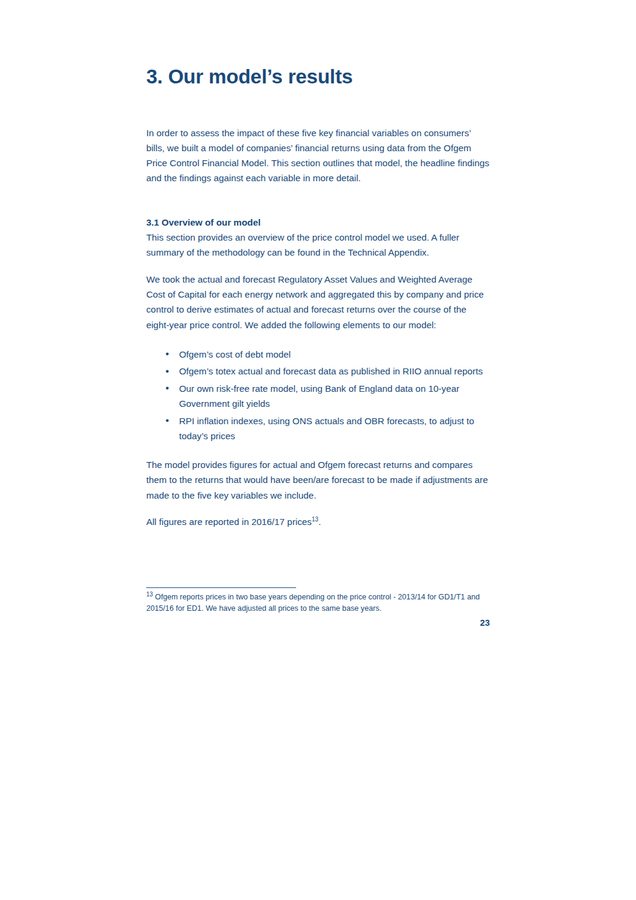3. Our model’s results
In order to assess the impact of these five key financial variables on consumers’ bills, we built a model of companies’ financial returns using data from the Ofgem Price Control Financial Model. This section outlines that model, the headline findings and the findings against each variable in more detail.
3.1 Overview of our model
This section provides an overview of the price control model we used. A fuller summary of the methodology can be found in the Technical Appendix.
We took the actual and forecast Regulatory Asset Values and Weighted Average Cost of Capital for each energy network and aggregated this by company and price control to derive estimates of actual and forecast returns over the course of the eight-year price control. We added the following elements to our model:
Ofgem’s cost of debt model
Ofgem’s totex actual and forecast data as published in RIIO annual reports
Our own risk-free rate model, using Bank of England data on 10-year Government gilt yields
RPI inflation indexes, using ONS actuals and OBR forecasts, to adjust to today’s prices
The model provides figures for actual and Ofgem forecast returns and compares them to the returns that would have been/are forecast to be made if adjustments are made to the five key variables we include.
All figures are reported in 2016/17 prices13.
13 Ofgem reports prices in two base years depending on the price control - 2013/14 for GD1/T1 and 2015/16 for ED1. We have adjusted all prices to the same base years.
23